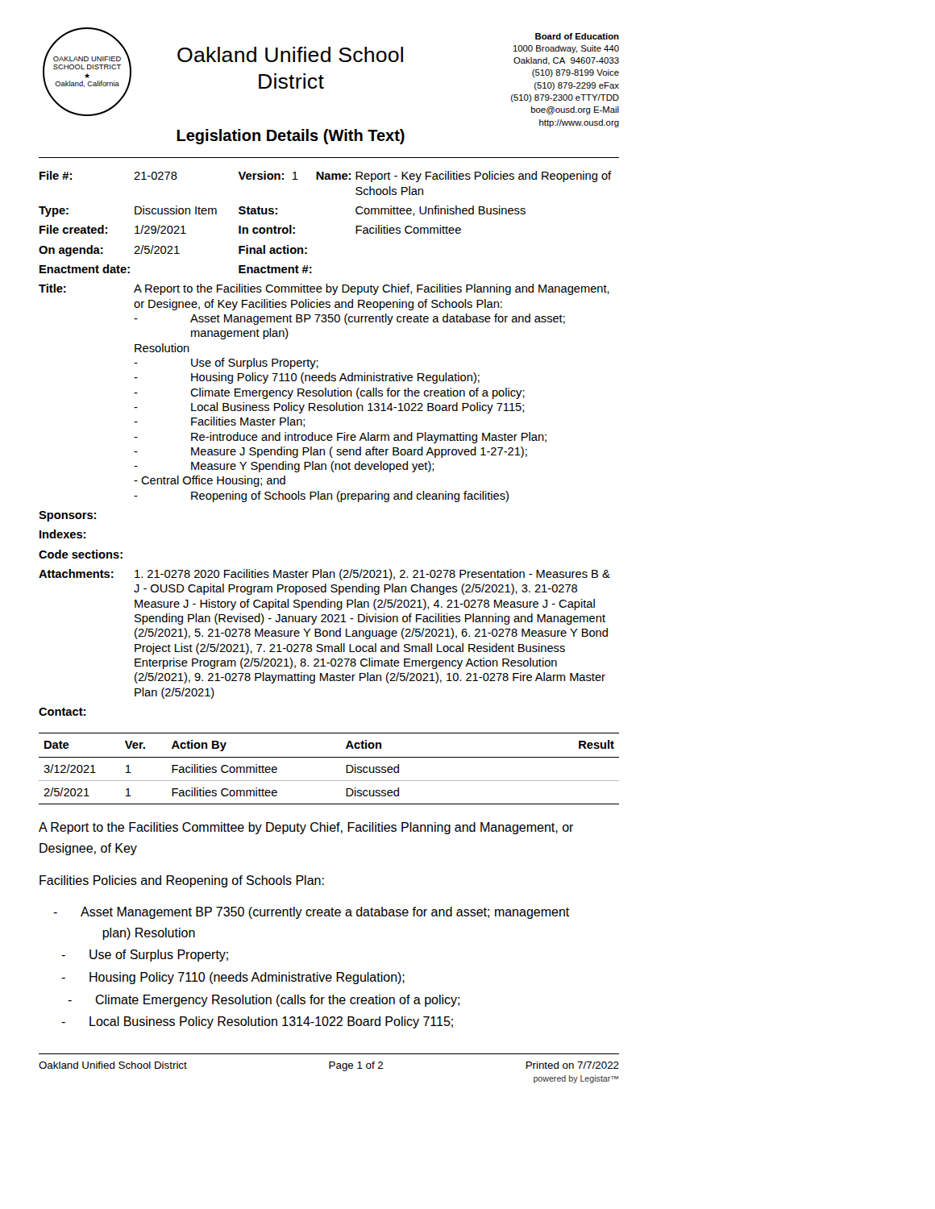OAKLAND UNIFIED
SCHOOL DISTRICT
★
Oakland, California
Oakland Unified School District
Legislation Details (With Text)
Board of Education
1000 Broadway, Suite 440
Oakland, CA 94607-4033
(510) 879-8199 Voice
(510) 879-2299 eFax
(510) 879-2300 eTTY/TDD
boe@ousd.org E-Mail
http://www.ousd.org
| File #: | 21-0278 | Version: | 1 | Name: | Report - Key Facilities Policies and Reopening of Schools Plan |
| Type: | Discussion Item | Status: | | Committee, Unfinished Business |
| File created: | 1/29/2021 | In control: | | Facilities Committee |
| On agenda: | 2/5/2021 | Final action: | | |
| Enactment date: | | Enactment #: | | |
| Title: | A Report to the Facilities Committee by Deputy Chief, Facilities Planning and Management, or Designee, of Key Facilities Policies and Reopening of Schools Plan: Asset Management BP 7350 (currently create a database for and asset; management plan) Resolution Use of Surplus Property; Housing Policy 7110 (needs Administrative Regulation); Climate Emergency Resolution (calls for the creation of a policy; Local Business Policy Resolution 1314-1022 Board Policy 7115; Facilities Master Plan; Re-introduce and introduce Fire Alarm and Playmatting Master Plan; Measure J Spending Plan ( send after Board Approved 1-27-21); Measure Y Spending Plan (not developed yet); - Central Office Housing; and Reopening of Schools Plan (preparing and cleaning facilities) |
| Sponsors: | |
| Indexes: | |
| Code sections: | |
| Attachments: | 1. 21-0278 2020 Facilities Master Plan (2/5/2021), 2. 21-0278 Presentation - Measures B & J - OUSD Capital Program Proposed Spending Plan Changes (2/5/2021), 3. 21-0278 Measure J - History of Capital Spending Plan (2/5/2021), 4. 21-0278 Measure J - Capital Spending Plan (Revised) - January 2021 - Division of Facilities Planning and Management (2/5/2021), 5. 21-0278 Measure Y Bond Language (2/5/2021), 6. 21-0278 Measure Y Bond Project List (2/5/2021), 7. 21-0278 Small Local and Small Local Resident Business Enterprise Program (2/5/2021), 8. 21-0278 Climate Emergency Action Resolution (2/5/2021), 9. 21-0278 Playmatting Master Plan (2/5/2021), 10. 21-0278 Fire Alarm Master Plan (2/5/2021) |
| Contact: | |
| Date | Ver. | Action By | Action | Result |
| --- | --- | --- | --- | --- |
| 3/12/2021 | 1 | Facilities Committee | Discussed | |
| 2/5/2021 | 1 | Facilities Committee | Discussed | |
A Report to the Facilities Committee by Deputy Chief, Facilities Planning and Management, or Designee, of Key
Facilities Policies and Reopening of Schools Plan:
Asset Management BP 7350 (currently create a database for and asset; management
plan) Resolution
Use of Surplus Property;
Housing Policy 7110 (needs Administrative Regulation);
Climate Emergency Resolution (calls for the creation of a policy;
Local Business Policy Resolution 1314-1022 Board Policy 7115;
Oakland Unified School District
Page 1 of 2
Printed on 7/7/2022
powered by Legistar™